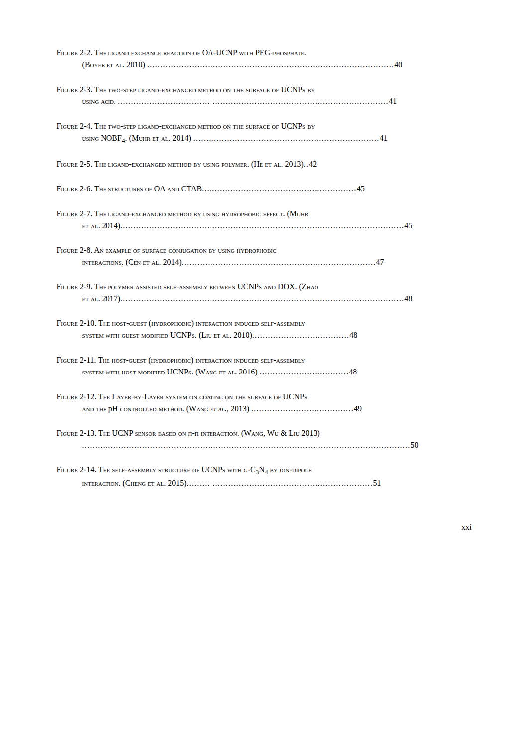Figure 2-2. The ligand exchange reaction of OA-UCNP with PEG-phosphate. (Boyer et al. 2010) .............................................................................................. 40
Figure 2-3. The two-step ligand-exchanged method on the surface of UCNPs by using acid. ....................................................................................................... 41
Figure 2-4. The two-step ligand-exchanged method on the surface of UCNPs by using NOBF4. (Muhr et al. 2014) ....................................................................... 41
Figure 2-5. The ligand-exchanged method by using polymer. (He et al. 2013).. 42
Figure 2-6. The structures of OA and CTAB........................................................... 45
Figure 2-7. The ligand-exchanged method by using hydrophobic effect. (Muhr et al. 2014)............................................................................................................ 45
Figure 2-8. An example of surface conjugation by using hydrophobic interactions. (Cen et al. 2014).......................................................................... 47
Figure 2-9. The polymer assisted self-assembly between UCNPs and DOX. (Zhao et al. 2017)............................................................................................................ 48
Figure 2-10. The host-guest (hydrophobic) interaction induced self-assembly system with guest modified UCNPs. (Liu et al. 2010)..................................... 48
Figure 2-11. The host-guest (hydrophobic) interaction induced self-assembly system with host modified UCNPs. (Wang et al. 2016) .................................. 48
Figure 2-12. The Layer-by-Layer system on coating on the surface of UCNPs and the pH controlled method. (Wang et al., 2013) ....................................... 49
Figure 2-13. The UCNP sensor based on π-π interaction. (Wang, Wu & Liu 2013) ............................................................................................................................. 50
Figure 2-14. The self-assembly structure of UCNPs with g-C3N4 by ion-dipole interaction. (Cheng et al. 2015)....................................................................... 51
xxi